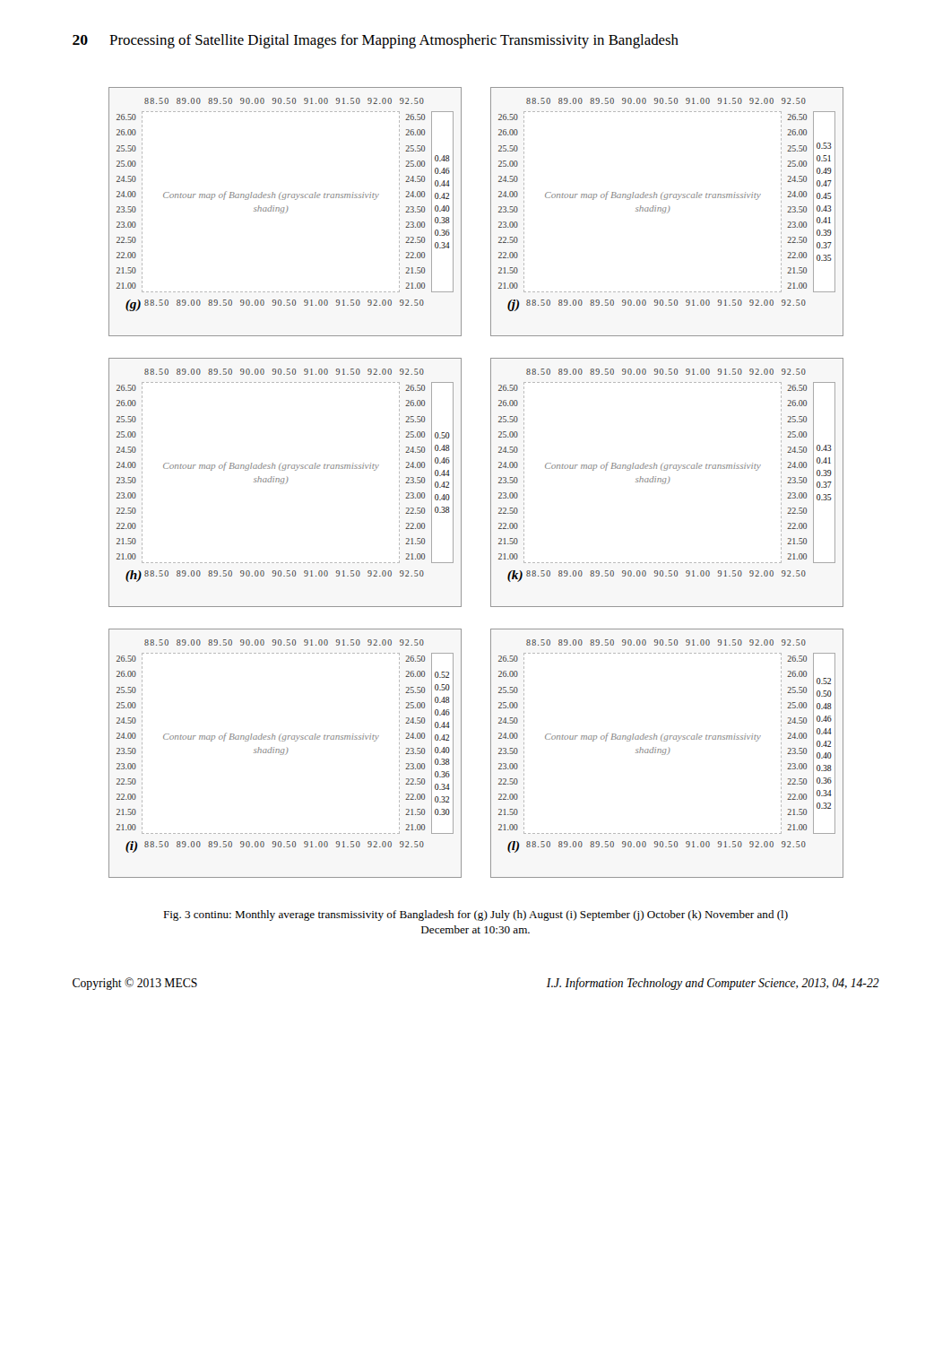20 Processing of Satellite Digital Images for Mapping Atmospheric Transmissivity in Bangladesh
88.50 89.00 89.50 90.00 90.50 91.00 91.50 92.00 92.50
26.5026.0025.5025.0024.5024.0023.5023.0022.5022.0021.5021.00
Contour map of Bangladesh (grayscale transmissivity shading)
26.5026.0025.5025.0024.5024.0023.5023.0022.5022.0021.5021.00
0.480.460.440.420.400.380.360.34
88.50 89.00 89.50 90.00 90.50 91.00 91.50 92.00 92.50
(g)
88.50 89.00 89.50 90.00 90.50 91.00 91.50 92.00 92.50
26.5026.0025.5025.0024.5024.0023.5023.0022.5022.0021.5021.00
Contour map of Bangladesh (grayscale transmissivity shading)
26.5026.0025.5025.0024.5024.0023.5023.0022.5022.0021.5021.00
0.530.510.490.470.450.430.410.390.370.35
88.50 89.00 89.50 90.00 90.50 91.00 91.50 92.00 92.50
(j)
88.50 89.00 89.50 90.00 90.50 91.00 91.50 92.00 92.50
26.5026.0025.5025.0024.5024.0023.5023.0022.5022.0021.5021.00
Contour map of Bangladesh (grayscale transmissivity shading)
26.5026.0025.5025.0024.5024.0023.5023.0022.5022.0021.5021.00
0.500.480.460.440.420.400.38
88.50 89.00 89.50 90.00 90.50 91.00 91.50 92.00 92.50
(h)
88.50 89.00 89.50 90.00 90.50 91.00 91.50 92.00 92.50
26.5026.0025.5025.0024.5024.0023.5023.0022.5022.0021.5021.00
Contour map of Bangladesh (grayscale transmissivity shading)
26.5026.0025.5025.0024.5024.0023.5023.0022.5022.0021.5021.00
0.430.410.390.370.35
88.50 89.00 89.50 90.00 90.50 91.00 91.50 92.00 92.50
(k)
88.50 89.00 89.50 90.00 90.50 91.00 91.50 92.00 92.50
26.5026.0025.5025.0024.5024.0023.5023.0022.5022.0021.5021.00
Contour map of Bangladesh (grayscale transmissivity shading)
26.5026.0025.5025.0024.5024.0023.5023.0022.5022.0021.5021.00
0.520.500.480.460.440.420.400.380.360.340.320.30
88.50 89.00 89.50 90.00 90.50 91.00 91.50 92.00 92.50
(i)
88.50 89.00 89.50 90.00 90.50 91.00 91.50 92.00 92.50
26.5026.0025.5025.0024.5024.0023.5023.0022.5022.0021.5021.00
Contour map of Bangladesh (grayscale transmissivity shading)
26.5026.0025.5025.0024.5024.0023.5023.0022.5022.0021.5021.00
0.520.500.480.460.440.420.400.380.360.340.32
88.50 89.00 89.50 90.00 90.50 91.00 91.50 92.00 92.50
(l)
Fig. 3 continu: Monthly average transmissivity of Bangladesh for (g) July (h) August (i) September (j) October (k) November and (l)
December at 10:30 am.
Copyright © 2013 MECS I.J. Information Technology and Computer Science, 2013, 04, 14-22